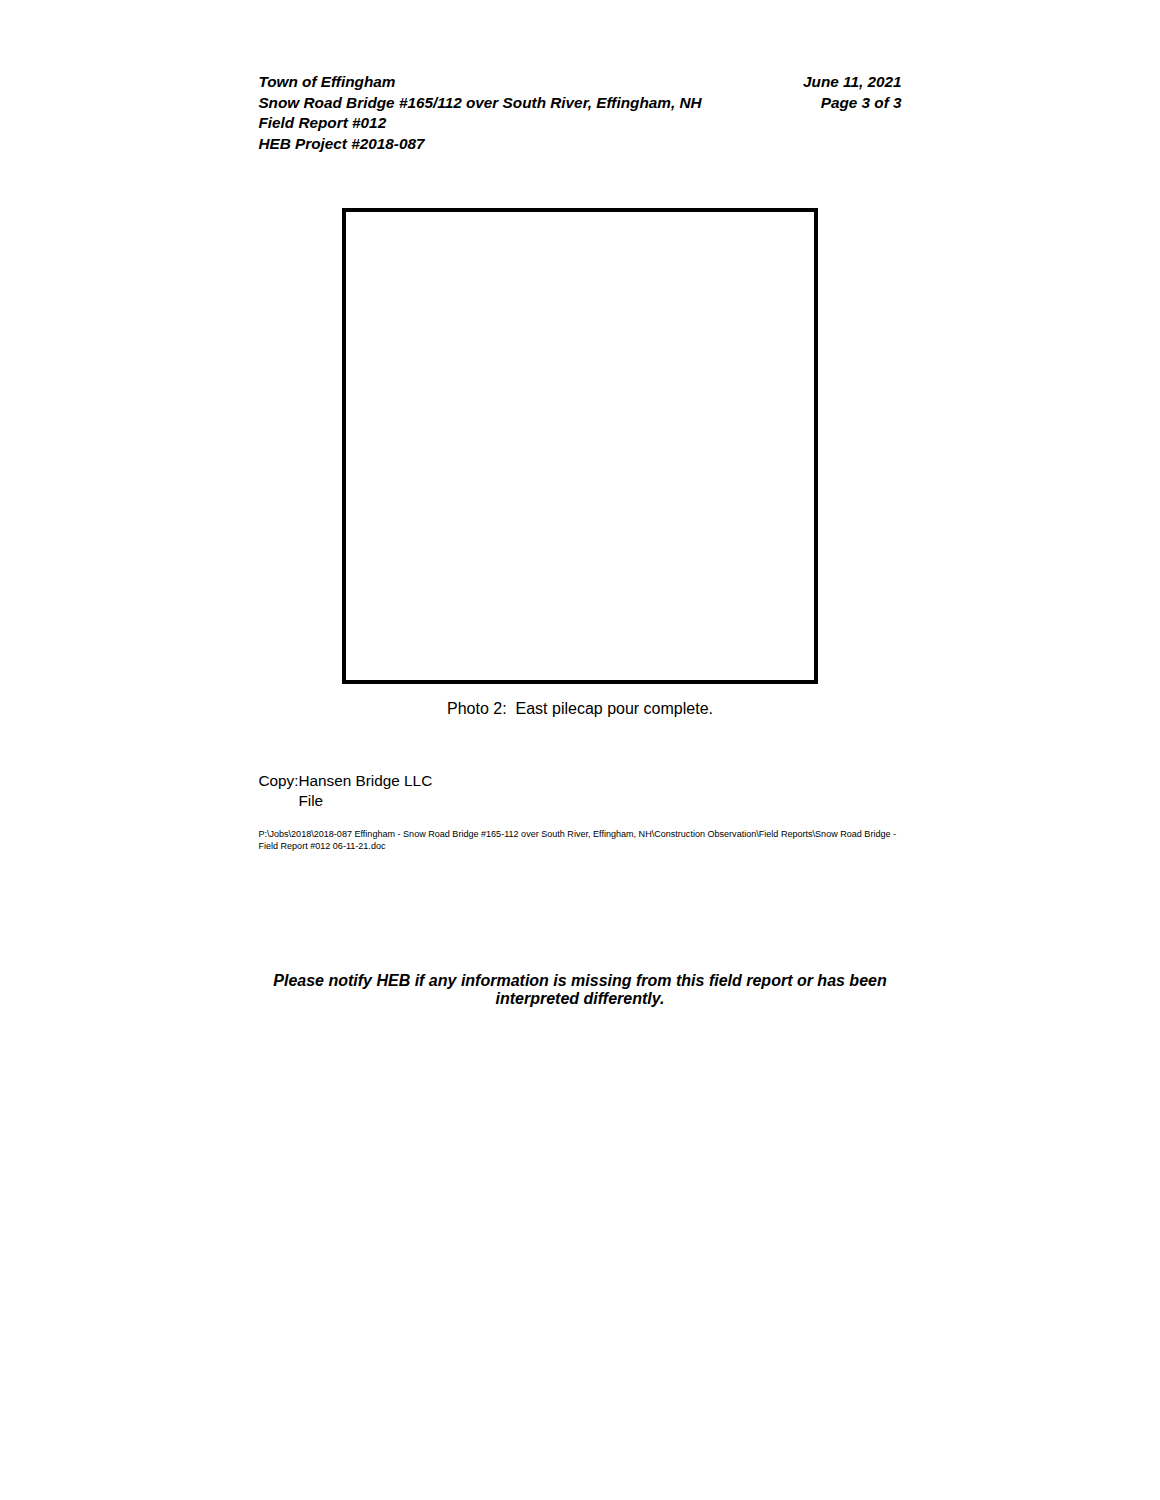Town of Effingham
Snow Road Bridge #165/112 over South River, Effingham, NH
Field Report #012
HEB Project #2018-087
June 11, 2021
Page 3 of 3
Photo 2: East pilecap pour complete.
| Copy: | Hansen Bridge LLC File |
P:\Jobs\2018\2018-087 Effingham - Snow Road Bridge #165-112 over South River, Effingham, NH\Construction Observation\Field Reports\Snow Road Bridge - Field Report #012 06-11-21.doc
Please notify HEB if any information is missing from this field report or has been interpreted differently.